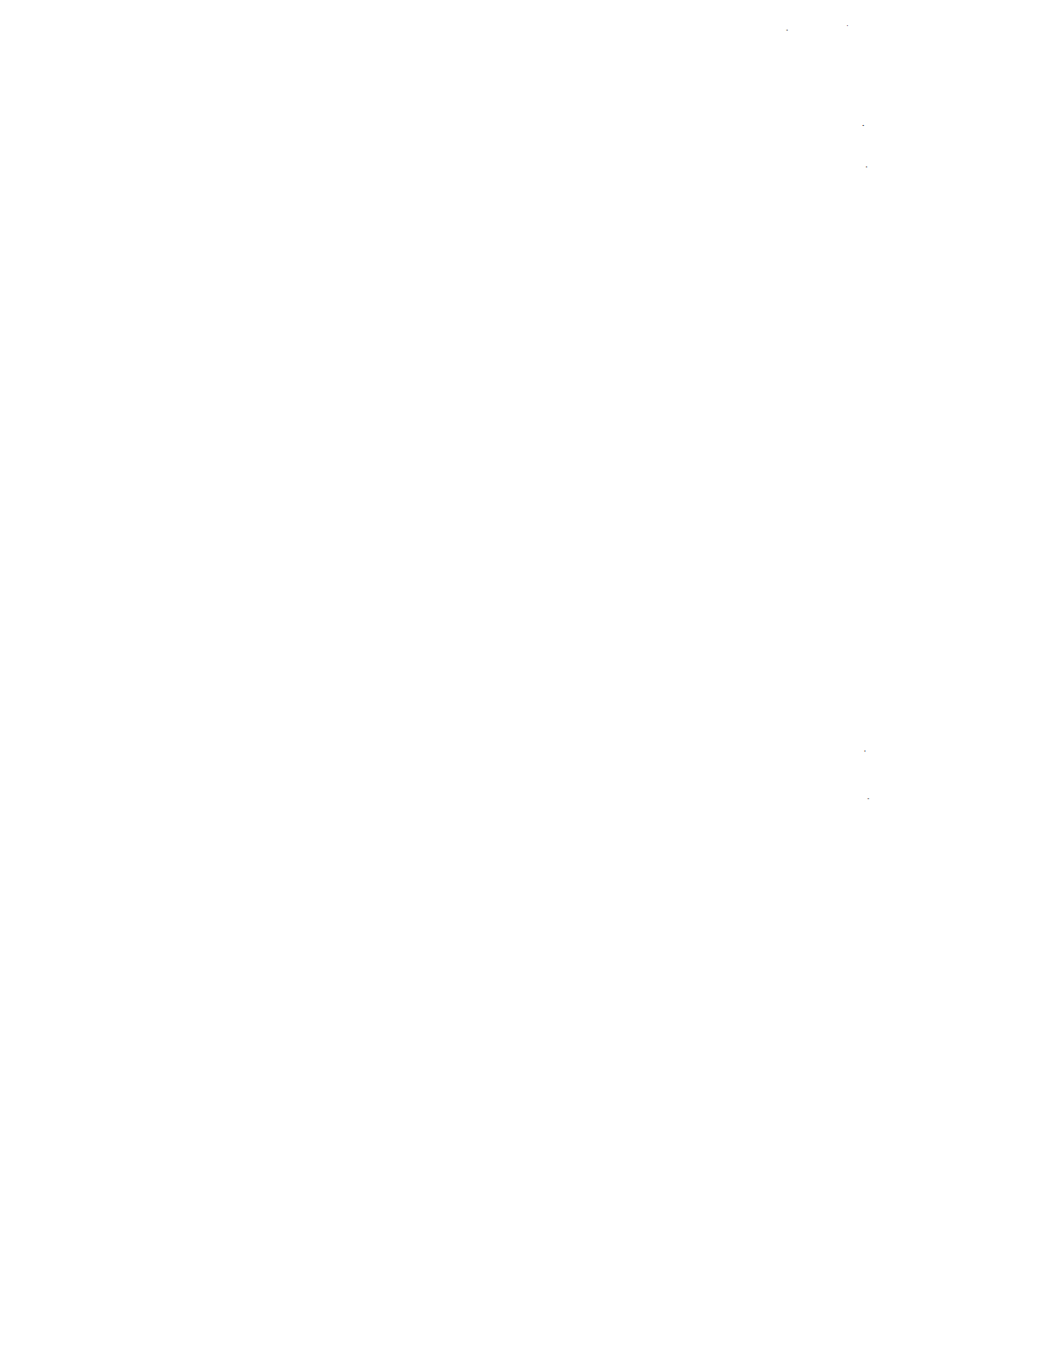. . . . . .